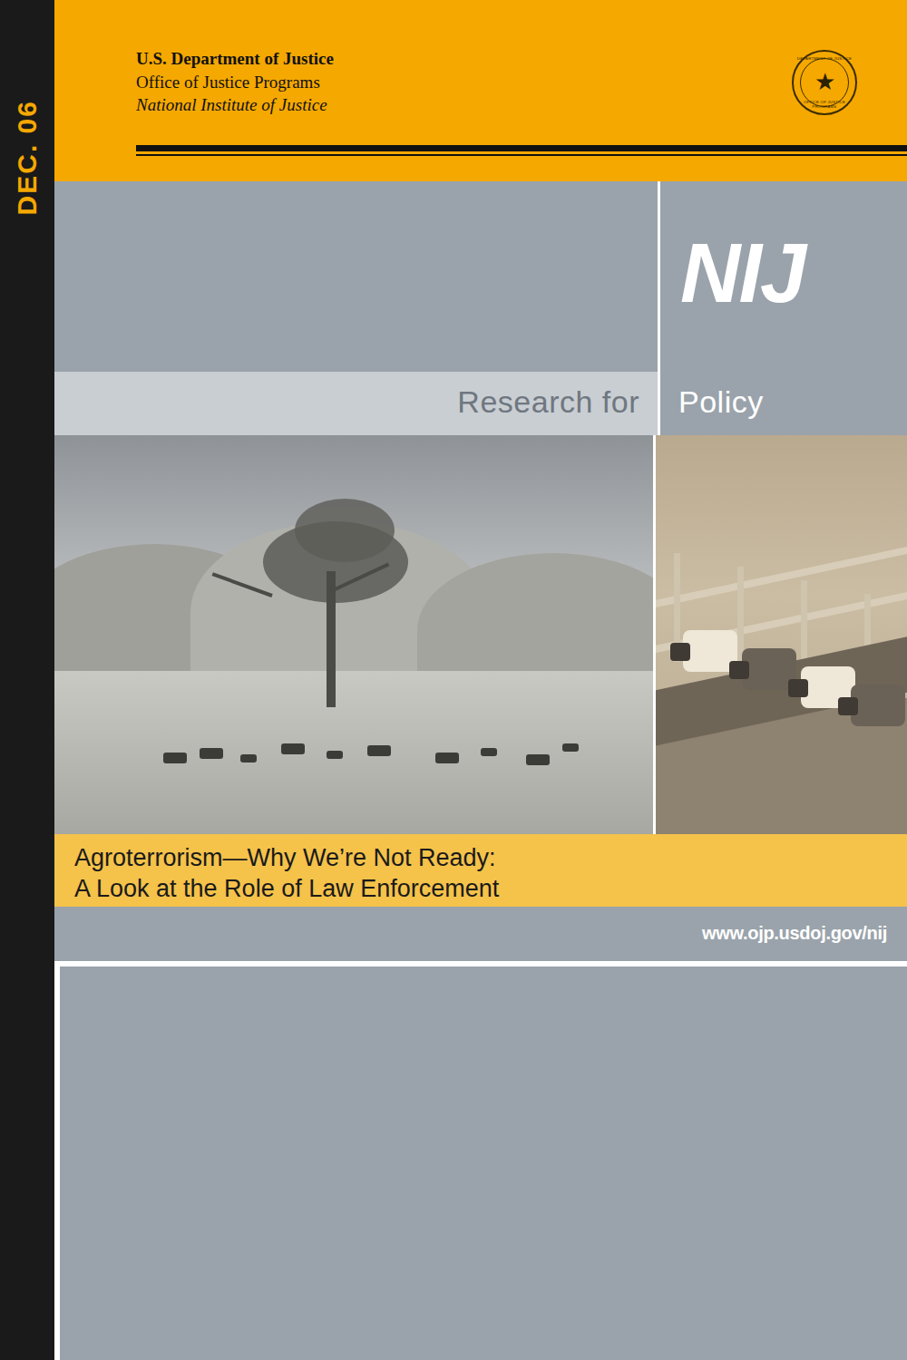DEC. 06
U.S. Department of Justice
Office of Justice Programs
National Institute of Justice
DEPARTMENT OF JUSTICE
OFFICE OF JUSTICE PROGRAMS
★
NIJ
Research for
Policy
Agroterrorism—Why We’re Not Ready:
A Look at the Role of Law Enforcement
www.ojp.usdoj.gov/nij